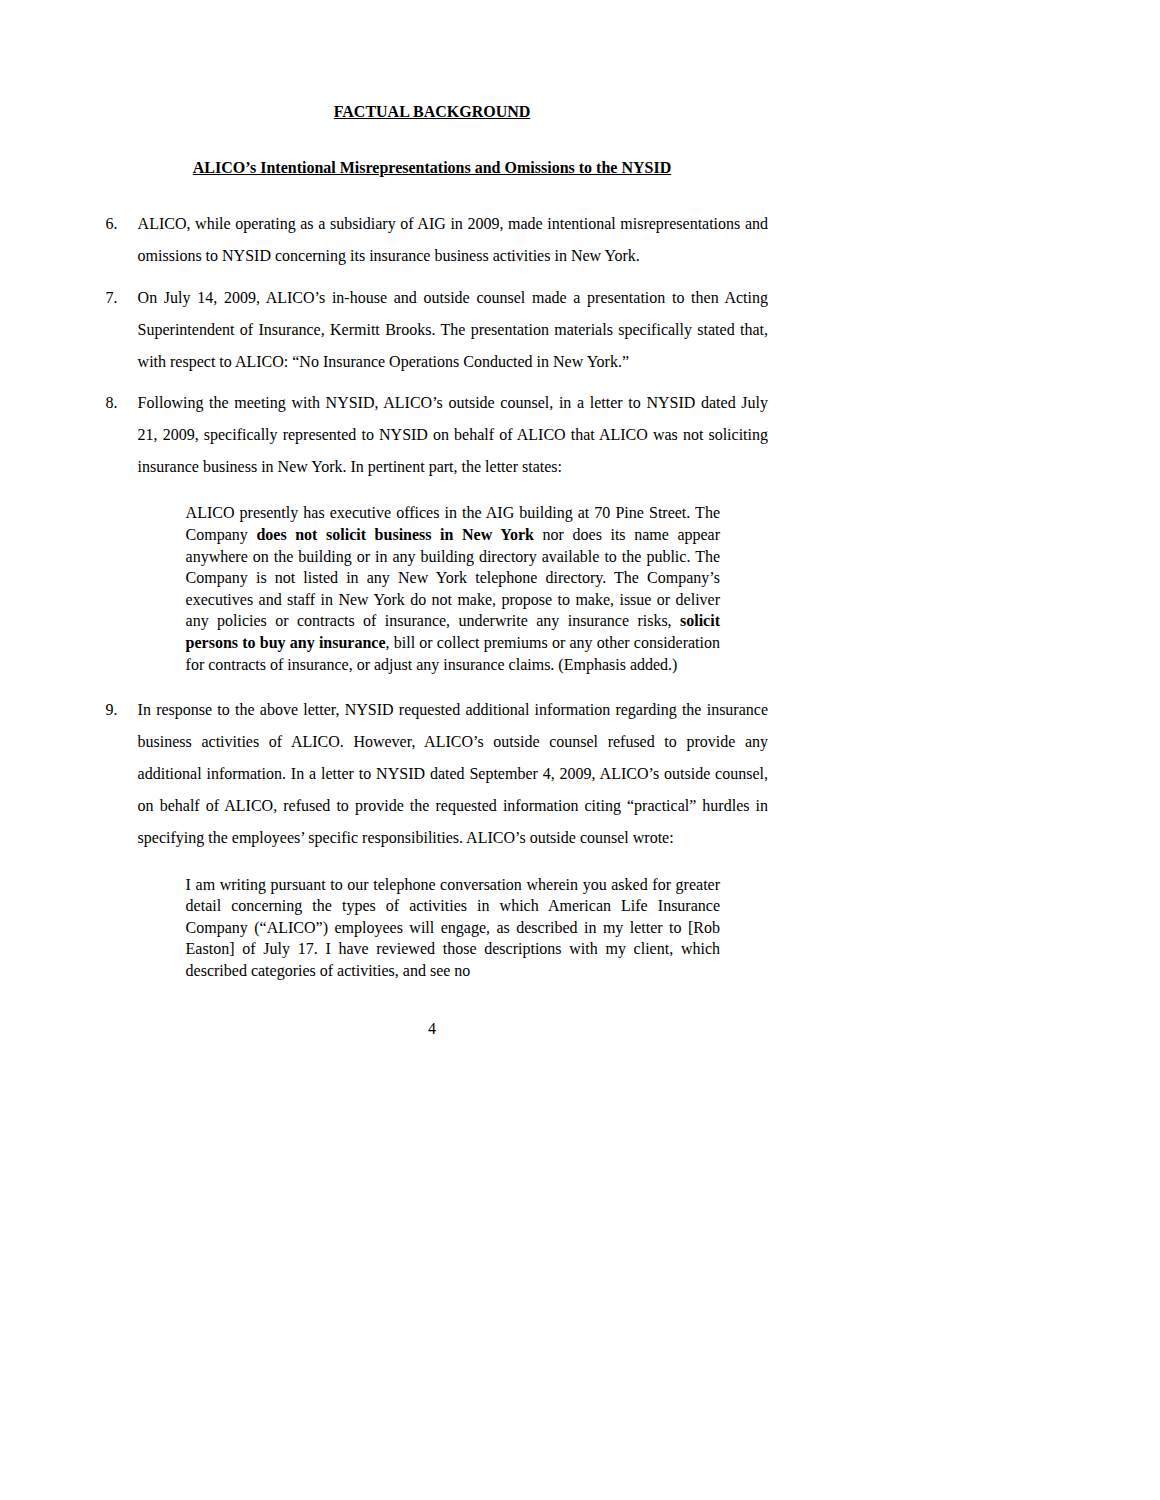FACTUAL BACKGROUND
ALICO’s Intentional Misrepresentations and Omissions to the NYSID
ALICO, while operating as a subsidiary of AIG in 2009, made intentional misrepresentations and omissions to NYSID concerning its insurance business activities in New York.
On July 14, 2009, ALICO’s in-house and outside counsel made a presentation to then Acting Superintendent of Insurance, Kermitt Brooks. The presentation materials specifically stated that, with respect to ALICO: “No Insurance Operations Conducted in New York.”
Following the meeting with NYSID, ALICO’s outside counsel, in a letter to NYSID dated July 21, 2009, specifically represented to NYSID on behalf of ALICO that ALICO was not soliciting insurance business in New York. In pertinent part, the letter states:
ALICO presently has executive offices in the AIG building at 70 Pine Street. The Company does not solicit business in New York nor does its name appear anywhere on the building or in any building directory available to the public. The Company is not listed in any New York telephone directory. The Company’s executives and staff in New York do not make, propose to make, issue or deliver any policies or contracts of insurance, underwrite any insurance risks, solicit persons to buy any insurance, bill or collect premiums or any other consideration for contracts of insurance, or adjust any insurance claims. (Emphasis added.)
In response to the above letter, NYSID requested additional information regarding the insurance business activities of ALICO. However, ALICO’s outside counsel refused to provide any additional information. In a letter to NYSID dated September 4, 2009, ALICO’s outside counsel, on behalf of ALICO, refused to provide the requested information citing “practical” hurdles in specifying the employees’ specific responsibilities. ALICO’s outside counsel wrote:
I am writing pursuant to our telephone conversation wherein you asked for greater detail concerning the types of activities in which American Life Insurance Company (“ALICO”) employees will engage, as described in my letter to [Rob Easton] of July 17. I have reviewed those descriptions with my client, which described categories of activities, and see no
4